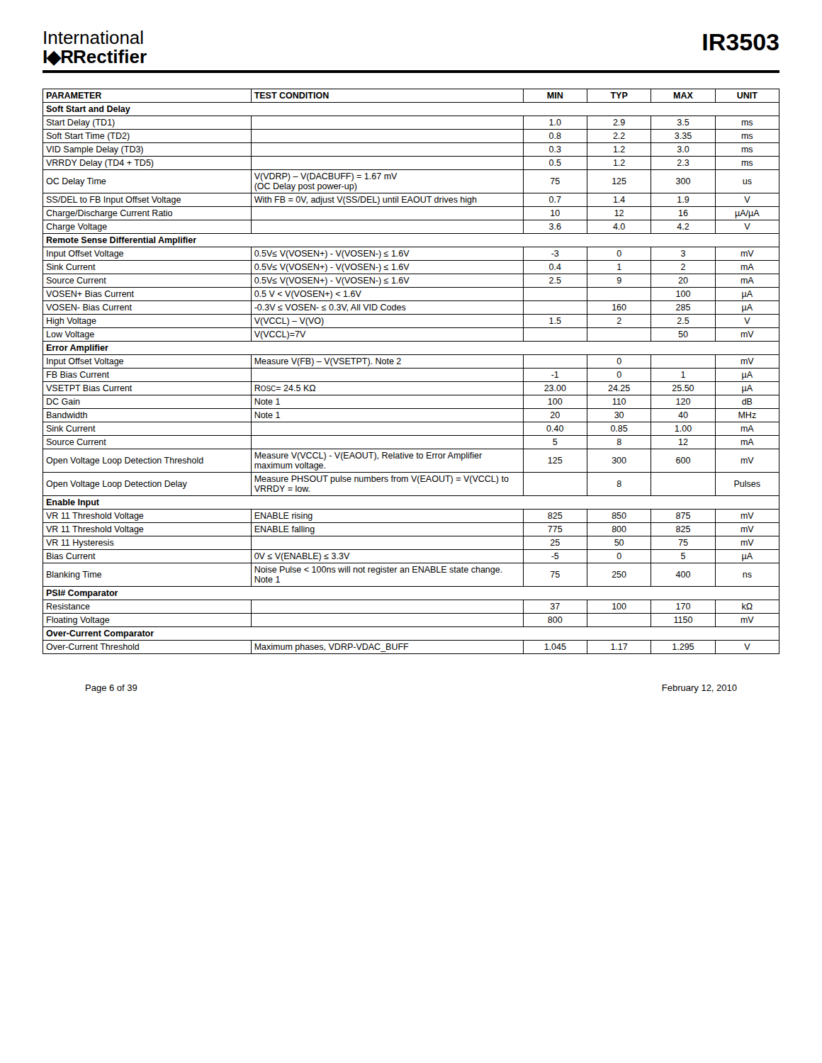International
I◆R Rectifier
IR3503
| PARAMETER | TEST CONDITION | MIN | TYP | MAX | UNIT |
| --- | --- | --- | --- | --- | --- |
| Soft Start and Delay |
| Start Delay (TD1) | | 1.0 | 2.9 | 3.5 | ms |
| Soft Start Time (TD2) | | 0.8 | 2.2 | 3.35 | ms |
| VID Sample Delay (TD3) | | 0.3 | 1.2 | 3.0 | ms |
| VRRDY Delay (TD4 + TD5) | | 0.5 | 1.2 | 2.3 | ms |
| OC Delay Time | V(VDRP) – V(DACBUFF) = 1.67 mV (OC Delay post power-up) | 75 | 125 | 300 | us |
| SS/DEL to FB Input Offset Voltage | With FB = 0V, adjust V(SS/DEL) until EAOUT drives high | 0.7 | 1.4 | 1.9 | V |
| Charge/Discharge Current Ratio | | 10 | 12 | 16 | µA/µA |
| Charge Voltage | | 3.6 | 4.0 | 4.2 | V |
| Remote Sense Differential Amplifier |
| Input Offset Voltage | 0.5V≤ V(VOSEN+) - V(VOSEN-) ≤ 1.6V | -3 | 0 | 3 | mV |
| Sink Current | 0.5V≤ V(VOSEN+) - V(VOSEN-) ≤ 1.6V | 0.4 | 1 | 2 | mA |
| Source Current | 0.5V≤ V(VOSEN+) - V(VOSEN-) ≤ 1.6V | 2.5 | 9 | 20 | mA |
| VOSEN+ Bias Current | 0.5 V < V(VOSEN+) < 1.6V | | | 100 | µA |
| VOSEN- Bias Current | -0.3V ≤ VOSEN- ≤ 0.3V, All VID Codes | | 160 | 285 | µA |
| High Voltage | V(VCCL) – V(VO) | 1.5 | 2 | 2.5 | V |
| Low Voltage | V(VCCL)=7V | | | 50 | mV |
| Error Amplifier |
| Input Offset Voltage | Measure V(FB) – V(VSETPT). Note 2 | | 0 | | mV |
| FB Bias Current | | -1 | 0 | 1 | µA |
| VSETPT Bias Current | R OSC = 24.5 KΩ | 23.00 | 24.25 | 25.50 | µA |
| DC Gain | Note 1 | 100 | 110 | 120 | dB |
| Bandwidth | Note 1 | 20 | 30 | 40 | MHz |
| Sink Current | | 0.40 | 0.85 | 1.00 | mA |
| Source Current | | 5 | 8 | 12 | mA |
| Open Voltage Loop Detection Threshold | Measure V(VCCL) - V(EAOUT), Relative to Error Amplifier maximum voltage. | 125 | 300 | 600 | mV |
| Open Voltage Loop Detection Delay | Measure PHSOUT pulse numbers from V(EAOUT) = V(VCCL) to VRRDY = low. | | 8 | | Pulses |
| Enable Input |
| VR 11 Threshold Voltage | ENABLE rising | 825 | 850 | 875 | mV |
| VR 11 Threshold Voltage | ENABLE falling | 775 | 800 | 825 | mV |
| VR 11 Hysteresis | | 25 | 50 | 75 | mV |
| Bias Current | 0V ≤ V(ENABLE) ≤ 3.3V | -5 | 0 | 5 | µA |
| Blanking Time | Noise Pulse < 100ns will not register an ENABLE state change. Note 1 | 75 | 250 | 400 | ns |
| PSI# Comparator |
| Resistance | | 37 | 100 | 170 | kΩ |
| Floating Voltage | | 800 | | 1150 | mV |
| Over-Current Comparator |
| Over-Current Threshold | Maximum phases, VDRP-VDAC_BUFF | 1.045 | 1.17 | 1.295 | V |
Page 6 of 39
February 12, 2010